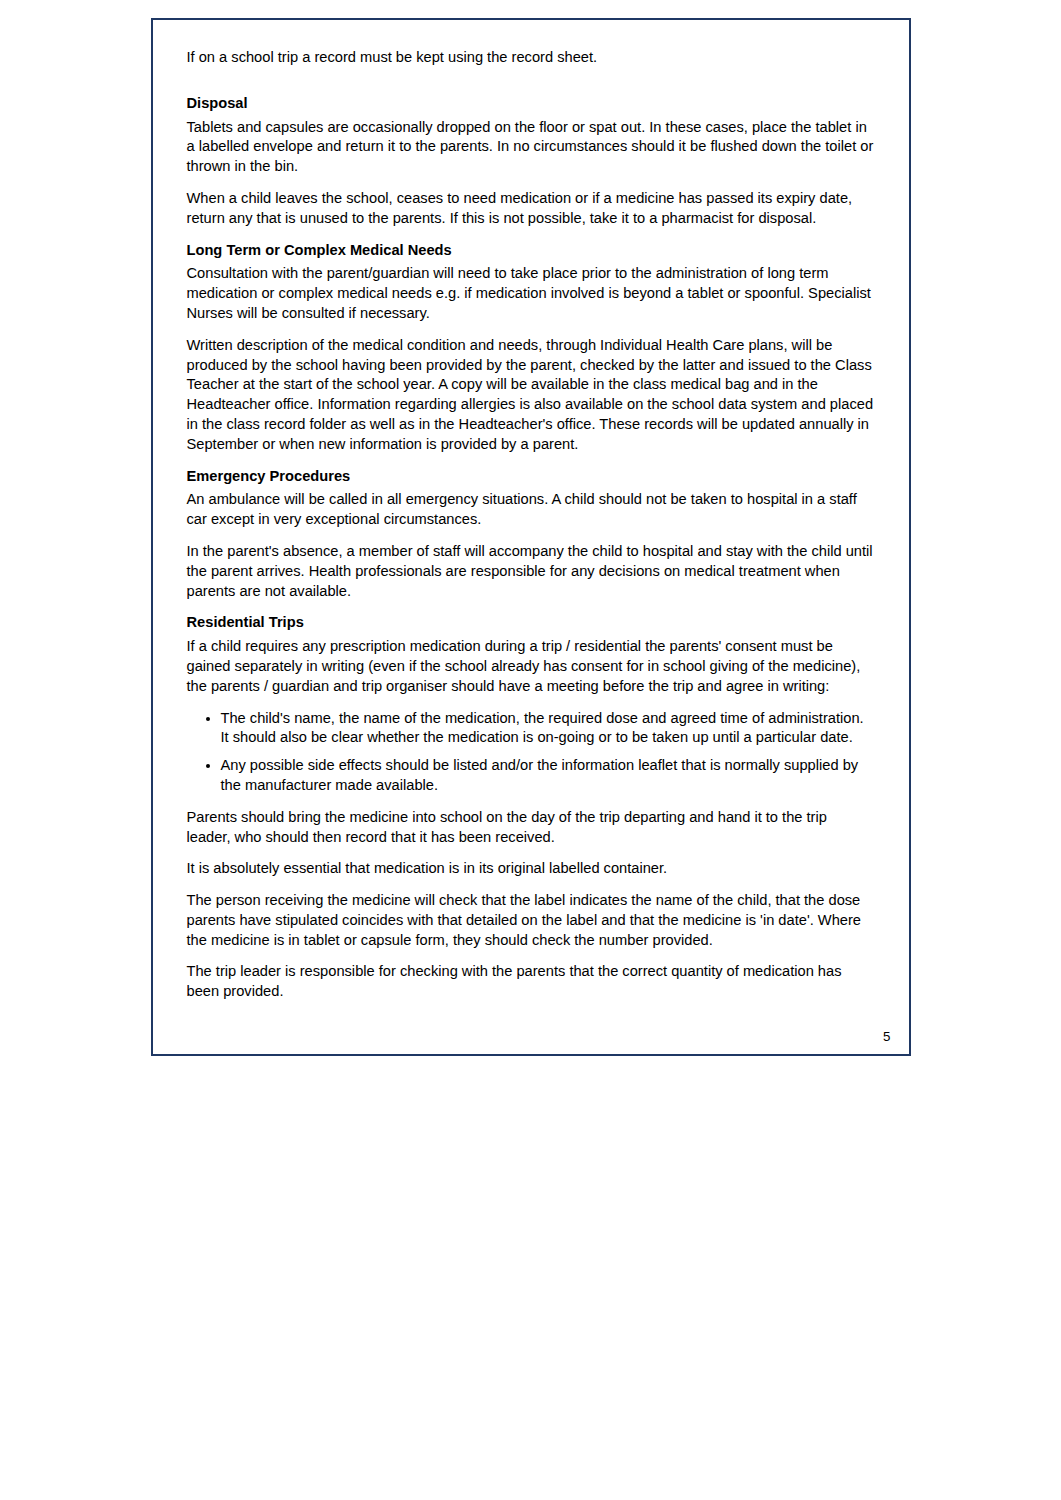If on a school trip a record must be kept using the record sheet.
Disposal
Tablets and capsules are occasionally dropped on the floor or spat out. In these cases, place the tablet in a labelled envelope and return it to the parents. In no circumstances should it be flushed down the toilet or thrown in the bin.
When a child leaves the school, ceases to need medication or if a medicine has passed its expiry date, return any that is unused to the parents. If this is not possible, take it to a pharmacist for disposal.
Long Term or Complex Medical Needs
Consultation with the parent/guardian will need to take place prior to the administration of long term medication or complex medical needs e.g. if medication involved is beyond a tablet or spoonful. Specialist Nurses will be consulted if necessary.
Written description of the medical condition and needs, through Individual Health Care plans, will be produced by the school having been provided by the parent, checked by the latter and issued to the Class Teacher at the start of the school year. A copy will be available in the class medical bag and in the Headteacher office. Information regarding allergies is also available on the school data system and placed in the class record folder as well as in the Headteacher's office. These records will be updated annually in September or when new information is provided by a parent.
Emergency Procedures
An ambulance will be called in all emergency situations. A child should not be taken to hospital in a staff car except in very exceptional circumstances.
In the parent's absence, a member of staff will accompany the child to hospital and stay with the child until the parent arrives. Health professionals are responsible for any decisions on medical treatment when parents are not available.
Residential Trips
If a child requires any prescription medication during a trip / residential the parents' consent must be gained separately in writing (even if the school already has consent for in school giving of the medicine), the parents / guardian and trip organiser should have a meeting before the trip and agree in writing:
The child's name, the name of the medication, the required dose and agreed time of administration. It should also be clear whether the medication is on-going or to be taken up until a particular date.
Any possible side effects should be listed and/or the information leaflet that is normally supplied by the manufacturer made available.
Parents should bring the medicine into school on the day of the trip departing and hand it to the trip leader, who should then record that it has been received.
It is absolutely essential that medication is in its original labelled container.
The person receiving the medicine will check that the label indicates the name of the child, that the dose parents have stipulated coincides with that detailed on the label and that the medicine is 'in date'. Where the medicine is in tablet or capsule form, they should check the number provided.
The trip leader is responsible for checking with the parents that the correct quantity of medication has been provided.
5